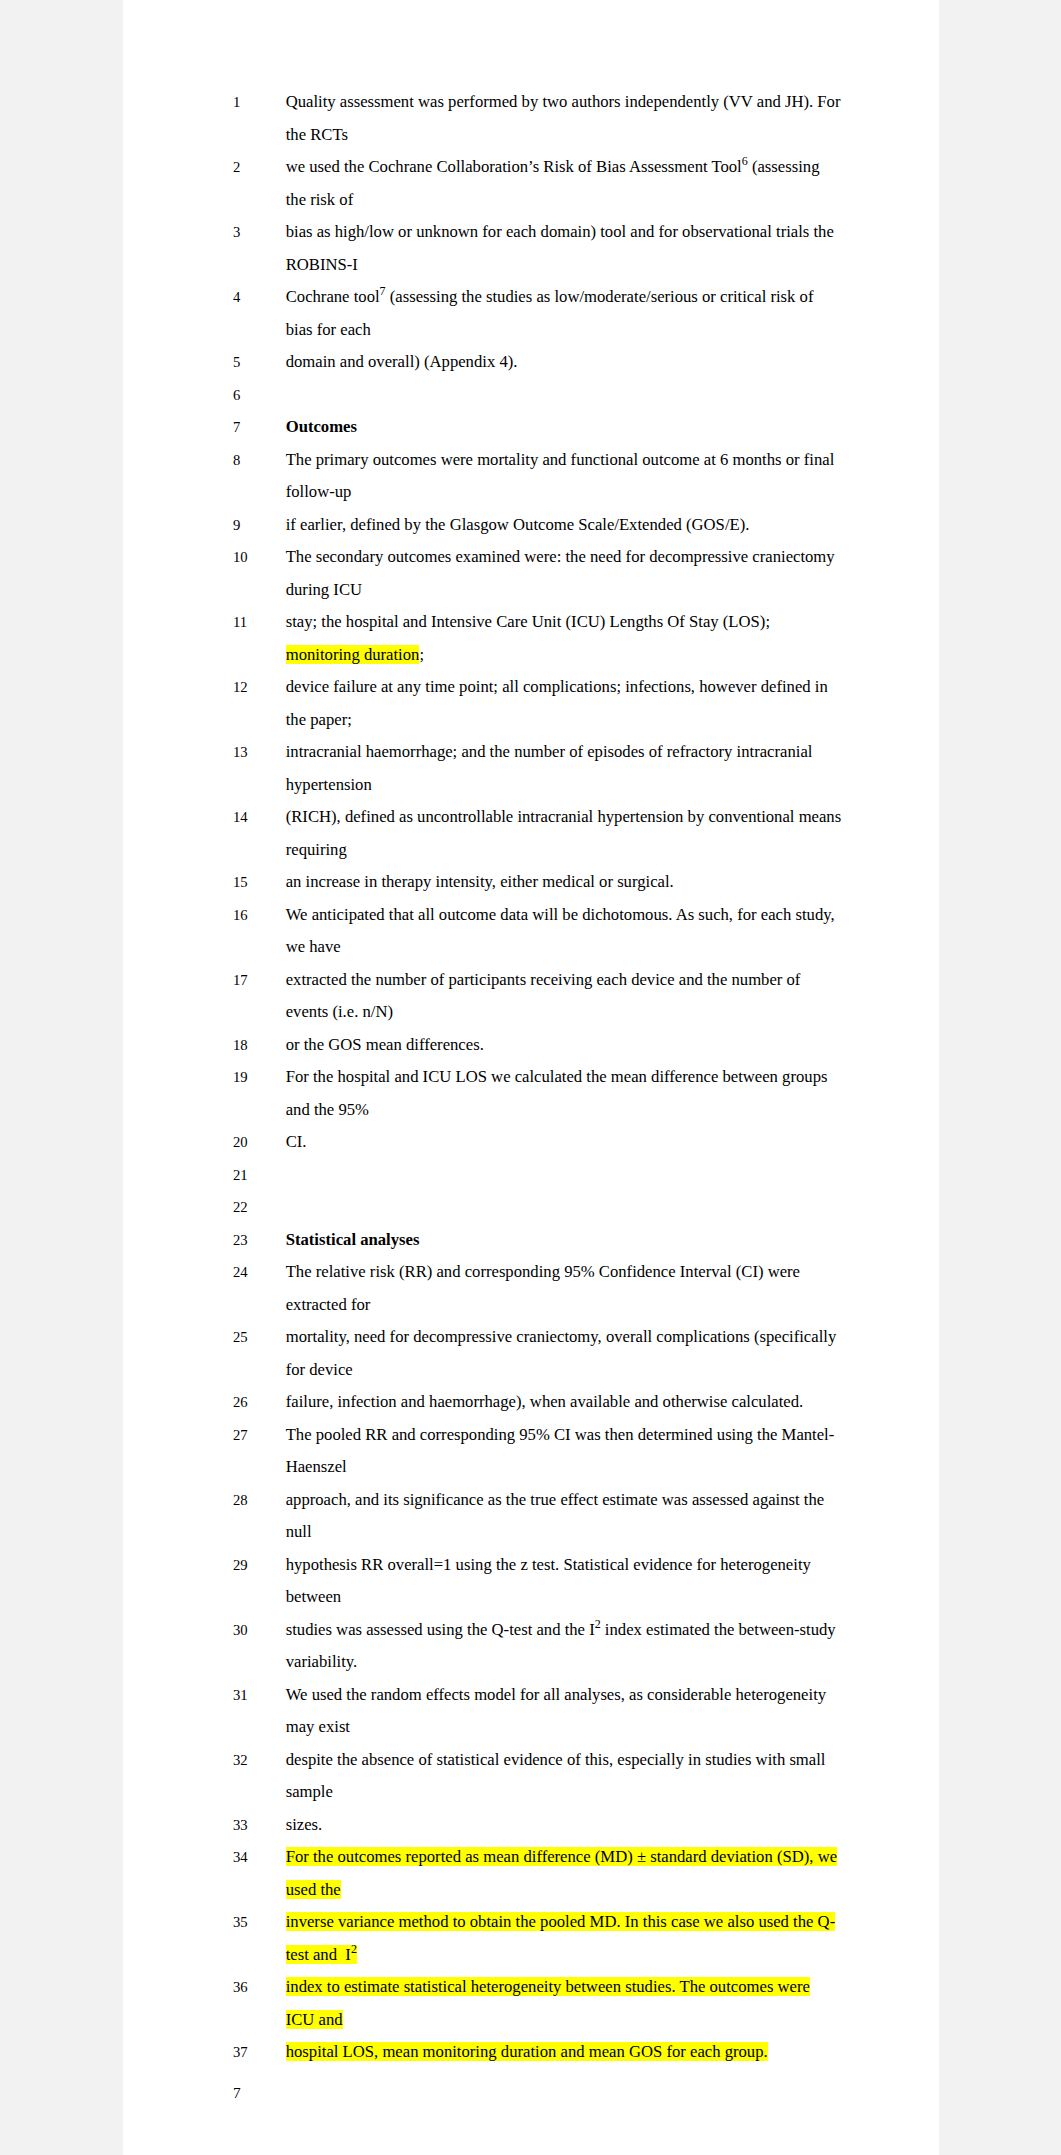1
Quality assessment was performed by two authors independently (VV and JH). For the RCTs
2
we used the Cochrane Collaboration’s Risk of Bias Assessment Tool6 (assessing the risk of
3
bias as high/low or unknown for each domain) tool and for observational trials the ROBINS-I
4
Cochrane tool7 (assessing the studies as low/moderate/serious or critical risk of bias for each
5
domain and overall) (Appendix 4).
6
7
Outcomes
8
The primary outcomes were mortality and functional outcome at 6 months or final follow-up
9
if earlier, defined by the Glasgow Outcome Scale/Extended (GOS/E).
10
The secondary outcomes examined were: the need for decompressive craniectomy during ICU
11
stay; the hospital and Intensive Care Unit (ICU) Lengths Of Stay (LOS); monitoring duration;
12
device failure at any time point; all complications; infections, however defined in the paper;
13
intracranial haemorrhage; and the number of episodes of refractory intracranial hypertension
14
(RICH), defined as uncontrollable intracranial hypertension by conventional means requiring
15
an increase in therapy intensity, either medical or surgical.
16
We anticipated that all outcome data will be dichotomous. As such, for each study, we have
17
extracted the number of participants receiving each device and the number of events (i.e. n/N)
18
or the GOS mean differences.
19
For the hospital and ICU LOS we calculated the mean difference between groups and the 95%
20
CI.
21
22
23
Statistical analyses
24
The relative risk (RR) and corresponding 95% Confidence Interval (CI) were extracted for
25
mortality, need for decompressive craniectomy, overall complications (specifically for device
26
failure, infection and haemorrhage), when available and otherwise calculated.
27
The pooled RR and corresponding 95% CI was then determined using the Mantel-Haenszel
28
approach, and its significance as the true effect estimate was assessed against the null
29
hypothesis RR overall=1 using the z test. Statistical evidence for heterogeneity between
30
studies was assessed using the Q-test and the I2 index estimated the between-study variability.
31
We used the random effects model for all analyses, as considerable heterogeneity may exist
32
despite the absence of statistical evidence of this, especially in studies with small sample
33
sizes.
34
For the outcomes reported as mean difference (MD) ± standard deviation (SD), we used the
35
inverse variance method to obtain the pooled MD. In this case we also used the Q-test and I2
36
index to estimate statistical heterogeneity between studies. The outcomes were ICU and
37
hospital LOS, mean monitoring duration and mean GOS for each group.
7